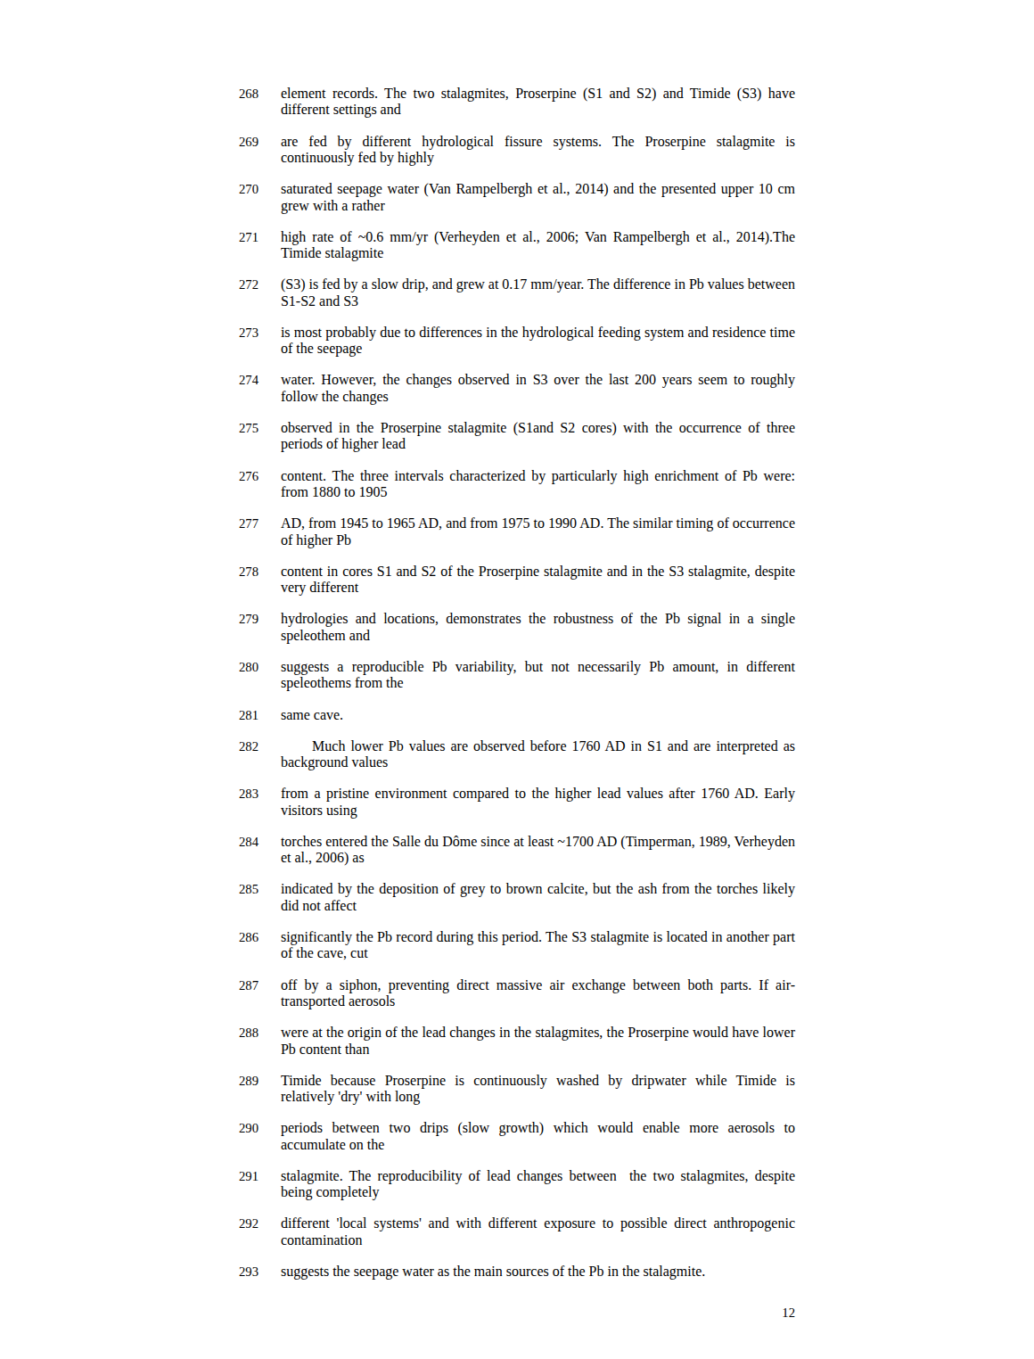268 element records. The two stalagmites, Proserpine (S1 and S2) and Timide (S3) have different settings and
269 are fed by different hydrological fissure systems. The Proserpine stalagmite is continuously fed by highly
270 saturated seepage water (Van Rampelbergh et al., 2014) and the presented upper 10 cm grew with a rather
271 high rate of ~0.6 mm/yr (Verheyden et al., 2006; Van Rampelbergh et al., 2014).The Timide stalagmite
272(S3) is fed by a slow drip, and grew at 0.17 mm/year. The difference in Pb values between S1-S2 and S3
273 is most probably due to differences in the hydrological feeding system and residence time of the seepage
274 water. However, the changes observed in S3 over the last 200 years seem to roughly follow the changes
275 observed in the Proserpine stalagmite (S1and S2 cores) with the occurrence of three periods of higher lead
276 content. The three intervals characterized by particularly high enrichment of Pb were: from 1880 to 1905
277 AD, from 1945 to 1965 AD, and from 1975 to 1990 AD. The similar timing of occurrence of higher Pb
278 content in cores S1 and S2 of the Proserpine stalagmite and in the S3 stalagmite, despite very different
279 hydrologies and locations, demonstrates the robustness of the Pb signal in a single speleothem and
280 suggests a reproducible Pb variability, but not necessarily Pb amount, in different speleothems from the
281 same cave.
282 Much lower Pb values are observed before 1760 AD in S1 and are interpreted as background values
283 from a pristine environment compared to the higher lead values after 1760 AD. Early visitors using
284 torches entered the Salle du Dôme since at least ~1700 AD (Timperman, 1989, Verheyden et al., 2006) as
285 indicated by the deposition of grey to brown calcite, but the ash from the torches likely did not affect
286 significantly the Pb record during this period. The S3 stalagmite is located in another part of the cave, cut
287 off by a siphon, preventing direct massive air exchange between both parts. If air-transported aerosols
288 were at the origin of the lead changes in the stalagmites, the Proserpine would have lower Pb content than
289 Timide because Proserpine is continuously washed by dripwater while Timide is relatively 'dry' with long
290 periods between two drips (slow growth) which would enable more aerosols to accumulate on the
291 stalagmite. The reproducibility of lead changes between the two stalagmites, despite being completely
292 different 'local systems' and with different exposure to possible direct anthropogenic contamination
293 suggests the seepage water as the main sources of the Pb in the stalagmite.
12